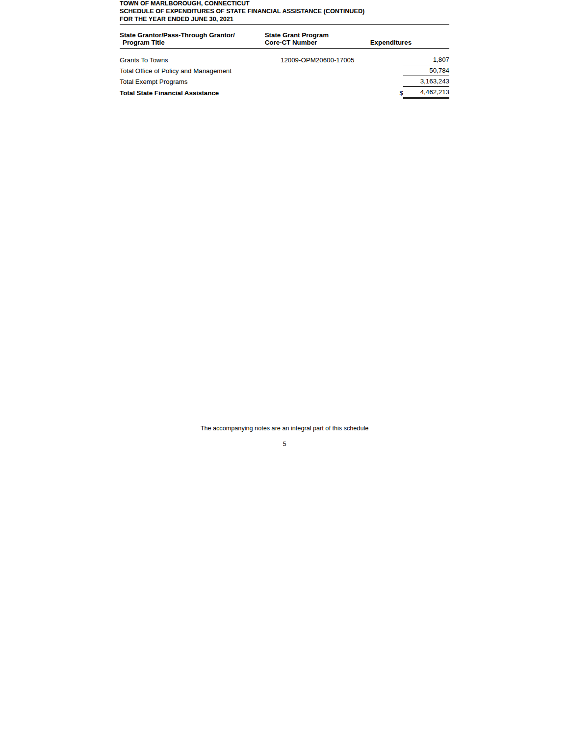TOWN OF MARLBOROUGH, CONNECTICUT
SCHEDULE OF EXPENDITURES OF STATE FINANCIAL ASSISTANCE (CONTINUED)
FOR THE YEAR ENDED JUNE 30, 2021
| State Grantor/Pass-Through Grantor/ Program Title | State Grant Program Core-CT Number | Expenditures |
| --- | --- | --- |
| Grants To Towns | 12009-OPM20600-17005 | | 1,807 |
| Total Office of Policy and Management | | | 50,784 |
| Total Exempt Programs | | | 3,163,243 |
| Total State Financial Assistance | | $ | 4,462,213 |
The accompanying notes are an integral part of this schedule
5